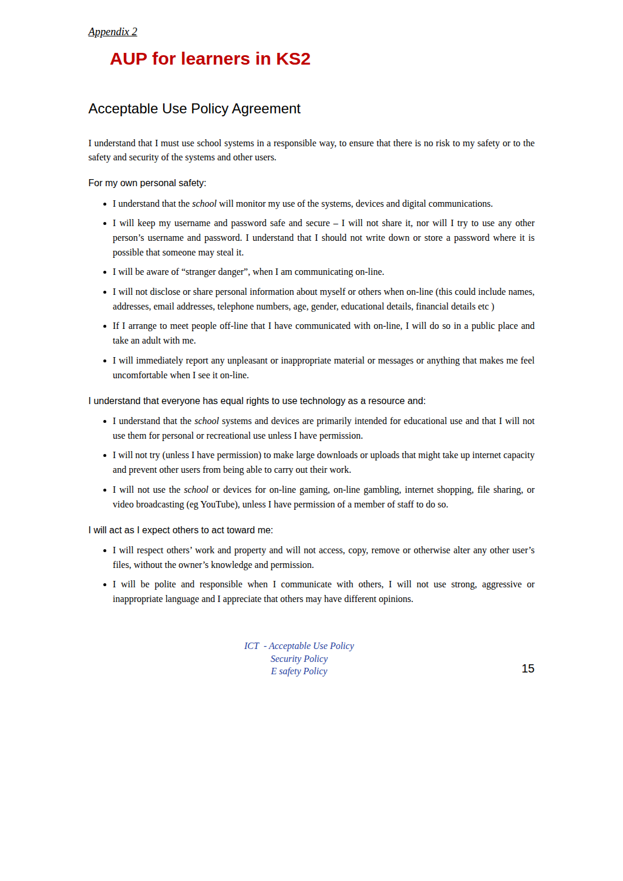Appendix 2
AUP for learners in KS2
Acceptable Use Policy Agreement
I understand that I must use school systems in a responsible way, to ensure that there is no risk to my safety or to the safety and security of the systems and other users.
For my own personal safety:
I understand that the school will monitor my use of the systems, devices and digital communications.
I will keep my username and password safe and secure – I will not share it, nor will I try to use any other person’s username and password. I understand that I should not write down or store a password where it is possible that someone may steal it.
I will be aware of “stranger danger”, when I am communicating on-line.
I will not disclose or share personal information about myself or others when on-line (this could include names, addresses, email addresses, telephone numbers, age, gender, educational details, financial details etc )
If I arrange to meet people off-line that I have communicated with on-line, I will do so in a public place and take an adult with me.
I will immediately report any unpleasant or inappropriate material or messages or anything that makes me feel uncomfortable when I see it on-line.
I understand that everyone has equal rights to use technology as a resource and:
I understand that the school systems and devices are primarily intended for educational use and that I will not use them for personal or recreational use unless I have permission.
I will not try (unless I have permission) to make large downloads or uploads that might take up internet capacity and prevent other users from being able to carry out their work.
I will not use the school or devices for on-line gaming, on-line gambling, internet shopping, file sharing, or video broadcasting (eg YouTube), unless I have permission of a member of staff to do so.
I will act as I expect others to act toward me:
I will respect others’ work and property and will not access, copy, remove or otherwise alter any other user’s files, without the owner’s knowledge and permission.
I will be polite and responsible when I communicate with others, I will not use strong, aggressive or inappropriate language and I appreciate that others may have different opinions.
ICT - Acceptable Use Policy
Security Policy
E safety Policy
15